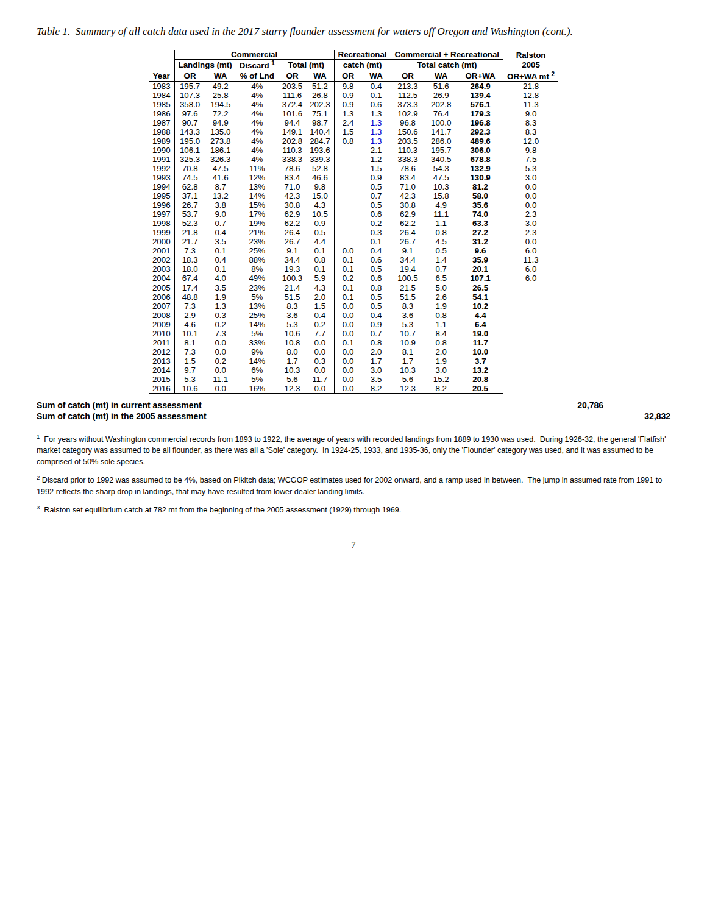Table 1. Summary of all catch data used in the 2017 starry flounder assessment for waters off Oregon and Washington (cont.).
| | Commercial | Recreational | Commercial + Recreational | Ralston |
| --- | --- | --- | --- | --- |
| | Landings (mt) | Discard 1 | Total (mt) | catch (mt) | Total catch (mt) | 2005 |
| Year | OR | WA | % of Lnd | OR | WA | OR | WA | OR | WA | OR+WA | OR+WA mt 2 |
| 1983 | 195.7 | 49.2 | 4% | 203.5 | 51.2 | 9.8 | 0.4 | 213.3 | 51.6 | 264.9 | 21.8 |
| 1984 | 107.3 | 25.8 | 4% | 111.6 | 26.8 | 0.9 | 0.1 | 112.5 | 26.9 | 139.4 | 12.8 |
| 1985 | 358.0 | 194.5 | 4% | 372.4 | 202.3 | 0.9 | 0.6 | 373.3 | 202.8 | 576.1 | 11.3 |
| 1986 | 97.6 | 72.2 | 4% | 101.6 | 75.1 | 1.3 | 1.3 | 102.9 | 76.4 | 179.3 | 9.0 |
| 1987 | 90.7 | 94.9 | 4% | 94.4 | 98.7 | 2.4 | 1.3 | 96.8 | 100.0 | 196.8 | 8.3 |
| 1988 | 143.3 | 135.0 | 4% | 149.1 | 140.4 | 1.5 | 1.3 | 150.6 | 141.7 | 292.3 | 8.3 |
| 1989 | 195.0 | 273.8 | 4% | 202.8 | 284.7 | 0.8 | 1.3 | 203.5 | 286.0 | 489.6 | 12.0 |
| 1990 | 106.1 | 186.1 | 4% | 110.3 | 193.6 | | 2.1 | 110.3 | 195.7 | 306.0 | 9.8 |
| 1991 | 325.3 | 326.3 | 4% | 338.3 | 339.3 | | 1.2 | 338.3 | 340.5 | 678.8 | 7.5 |
| 1992 | 70.8 | 47.5 | 11% | 78.6 | 52.8 | | 1.5 | 78.6 | 54.3 | 132.9 | 5.3 |
| 1993 | 74.5 | 41.6 | 12% | 83.4 | 46.6 | | 0.9 | 83.4 | 47.5 | 130.9 | 3.0 |
| 1994 | 62.8 | 8.7 | 13% | 71.0 | 9.8 | | 0.5 | 71.0 | 10.3 | 81.2 | 0.0 |
| 1995 | 37.1 | 13.2 | 14% | 42.3 | 15.0 | | 0.7 | 42.3 | 15.8 | 58.0 | 0.0 |
| 1996 | 26.7 | 3.8 | 15% | 30.8 | 4.3 | | 0.5 | 30.8 | 4.9 | 35.6 | 0.0 |
| 1997 | 53.7 | 9.0 | 17% | 62.9 | 10.5 | | 0.6 | 62.9 | 11.1 | 74.0 | 2.3 |
| 1998 | 52.3 | 0.7 | 19% | 62.2 | 0.9 | | 0.2 | 62.2 | 1.1 | 63.3 | 3.0 |
| 1999 | 21.8 | 0.4 | 21% | 26.4 | 0.5 | | 0.3 | 26.4 | 0.8 | 27.2 | 2.3 |
| 2000 | 21.7 | 3.5 | 23% | 26.7 | 4.4 | | 0.1 | 26.7 | 4.5 | 31.2 | 0.0 |
| 2001 | 7.3 | 0.1 | 25% | 9.1 | 0.1 | 0.0 | 0.4 | 9.1 | 0.5 | 9.6 | 6.0 |
| 2002 | 18.3 | 0.4 | 88% | 34.4 | 0.8 | 0.1 | 0.6 | 34.4 | 1.4 | 35.9 | 11.3 |
| 2003 | 18.0 | 0.1 | 8% | 19.3 | 0.1 | 0.1 | 0.5 | 19.4 | 0.7 | 20.1 | 6.0 |
| 2004 | 67.4 | 4.0 | 49% | 100.3 | 5.9 | 0.2 | 0.6 | 100.5 | 6.5 | 107.1 | 6.0 |
| 2005 | 17.4 | 3.5 | 23% | 21.4 | 4.3 | 0.1 | 0.8 | 21.5 | 5.0 | 26.5 | |
| 2006 | 48.8 | 1.9 | 5% | 51.5 | 2.0 | 0.1 | 0.5 | 51.5 | 2.6 | 54.1 | |
| 2007 | 7.3 | 1.3 | 13% | 8.3 | 1.5 | 0.0 | 0.5 | 8.3 | 1.9 | 10.2 | |
| 2008 | 2.9 | 0.3 | 25% | 3.6 | 0.4 | 0.0 | 0.4 | 3.6 | 0.8 | 4.4 | |
| 2009 | 4.6 | 0.2 | 14% | 5.3 | 0.2 | 0.0 | 0.9 | 5.3 | 1.1 | 6.4 | |
| 2010 | 10.1 | 7.3 | 5% | 10.6 | 7.7 | 0.0 | 0.7 | 10.7 | 8.4 | 19.0 | |
| 2011 | 8.1 | 0.0 | 33% | 10.8 | 0.0 | 0.1 | 0.8 | 10.9 | 0.8 | 11.7 | |
| 2012 | 7.3 | 0.0 | 9% | 8.0 | 0.0 | 0.0 | 2.0 | 8.1 | 2.0 | 10.0 | |
| 2013 | 1.5 | 0.2 | 14% | 1.7 | 0.3 | 0.0 | 1.7 | 1.7 | 1.9 | 3.7 | |
| 2014 | 9.7 | 0.0 | 6% | 10.3 | 0.0 | 0.0 | 3.0 | 10.3 | 3.0 | 13.2 | |
| 2015 | 5.3 | 11.1 | 5% | 5.6 | 11.7 | 0.0 | 3.5 | 5.6 | 15.2 | 20.8 | |
| 2016 | 10.6 | 0.0 | 16% | 12.3 | 0.0 | 0.0 | 8.2 | 12.3 | 8.2 | 20.5 | |
| Sum of catch (mt) in current assessment | 20,786 | |
| Sum of catch (mt) in the 2005 assessment | | 32,832 |
1 For years without Washington commercial records from 1893 to 1922, the average of years with recorded landings from 1889 to 1930 was used. During 1926-32, the general 'Flatfish' market category was assumed to be all flounder, as there was all a 'Sole' category. In 1924-25, 1933, and 1935-36, only the 'Flounder' category was used, and it was assumed to be comprised of 50% sole species.
2 Discard prior to 1992 was assumed to be 4%, based on Pikitch data; WCGOP estimates used for 2002 onward, and a ramp used in between. The jump in assumed rate from 1991 to 1992 reflects the sharp drop in landings, that may have resulted from lower dealer landing limits.
3 Ralston set equilibrium catch at 782 mt from the beginning of the 2005 assessment (1929) through 1969.
7